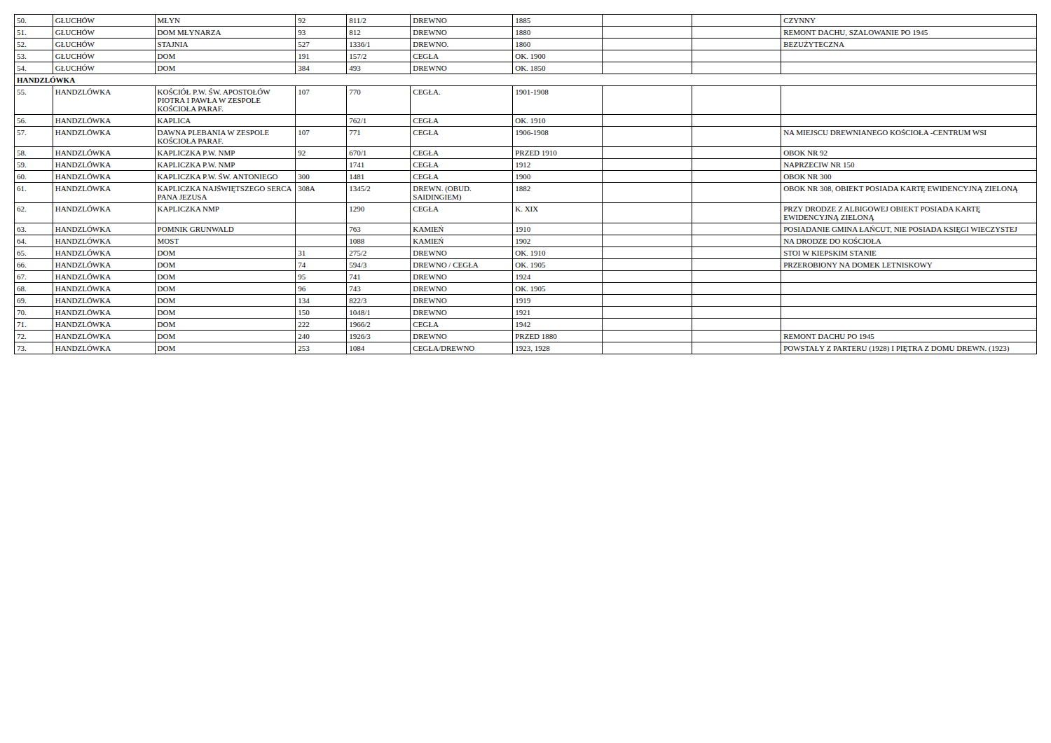| 50. | GŁUCHÓW | MŁYN | 92 | 811/2 | DREWNO | 1885 | | | CZYNNY |
| 51. | GŁUCHÓW | DOM MŁYNARZA | 93 | 812 | DREWNO | 1880 | | | REMONT DACHU, SZALOWANIE PO 1945 |
| 52. | GŁUCHÓW | STAJNIA | 527 | 1336/1 | DREWNO. | 1860 | | | BEZUŻYTECZNA |
| 53. | GŁUCHÓW | DOM | 191 | 157/2 | CEGŁA | OK. 1900 | | | |
| 54. | GŁUCHÓW | DOM | 384 | 493 | DREWNO | OK. 1850 | | | |
| HANDZLÓWKA |
| 55. | HANDZLÓWKA | KOŚCIÓŁ P.W. ŚW. APOSTOŁÓW PIOTRA I PAWŁA W ZESPOLE KOŚCIOŁA PARAF. | 107 | 770 | CEGŁA. | 1901-1908 | | | |
| 56. | HANDZLÓWKA | KAPLICA | | 762/1 | CEGŁA | OK. 1910 | | | |
| 57. | HANDZLÓWKA | DAWNA PLEBANIA W ZESPOLE KOŚCIOŁA PARAF. | 107 | 771 | CEGŁA | 1906-1908 | | | NA MIEJSCU DREWNIANEGO KOŚCIOŁA -CENTRUM WSI |
| 58. | HANDZLÓWKA | KAPLICZKA P.W. NMP | 92 | 670/1 | CEGŁA | PRZED 1910 | | | OBOK NR 92 |
| 59. | HANDZLÓWKA | KAPLICZKA P.W. NMP | | 1741 | CEGŁA | 1912 | | | NAPRZECIW NR 150 |
| 60. | HANDZLÓWKA | KAPLICZKA P.W. ŚW. ANTONIEGO | 300 | 1481 | CEGŁA | 1900 | | | OBOK NR 300 |
| 61. | HANDZLÓWKA | KAPLICZKA NAJŚWIĘTSZEGO SERCA PANA JEZUSA | 308A | 1345/2 | DREWN. (OBUD. SAIDINGIEM) | 1882 | | | OBOK NR 308, OBIEKT POSIADA KARTĘ EWIDENCYJNĄ ZIELONĄ |
| 62. | HANDZLÓWKA | KAPLICZKA NMP | | 1290 | CEGŁA | K. XIX | | | PRZY DRODZE Z ALBIGOWEJ OBIEKT POSIADA KARTĘ EWIDENCYJNĄ ZIELONĄ |
| 63. | HANDZLÓWKA | POMNIK GRUNWALD | | 763 | KAMIEŃ | 1910 | | | POSIADANIE GMINA ŁAŃCUT, NIE POSIADA KSIĘGI WIECZYSTEJ |
| 64. | HANDZLÓWKA | MOST | | 1088 | KAMIEŃ | 1902 | | | NA DRODZE DO KOŚCIOŁA |
| 65. | HANDZLÓWKA | DOM | 31 | 275/2 | DREWNO | OK. 1910 | | | STOI W KIEPSKIM STANIE |
| 66. | HANDZLÓWKA | DOM | 74 | 594/3 | DREWNO / CEGŁA | OK. 1905 | | | PRZEROBIONY NA DOMEK LETNISKOWY |
| 67. | HANDZLÓWKA | DOM | 95 | 741 | DREWNO | 1924 | | | |
| 68. | HANDZLÓWKA | DOM | 96 | 743 | DREWNO | OK. 1905 | | | |
| 69. | HANDZLÓWKA | DOM | 134 | 822/3 | DREWNO | 1919 | | | |
| 70. | HANDZLÓWKA | DOM | 150 | 1048/1 | DREWNO | 1921 | | | |
| 71. | HANDZLÓWKA | DOM | 222 | 1966/2 | CEGŁA | 1942 | | | |
| 72. | HANDZLÓWKA | DOM | 240 | 1926/3 | DREWNO | PRZED 1880 | | | REMONT DACHU PO 1945 |
| 73. | HANDZLÓWKA | DOM | 253 | 1084 | CEGŁA/DREWNO | 1923, 1928 | | | POWSTAŁY Z PARTERU (1928) I PIĘTRA Z DOMU DREWN. (1923) |